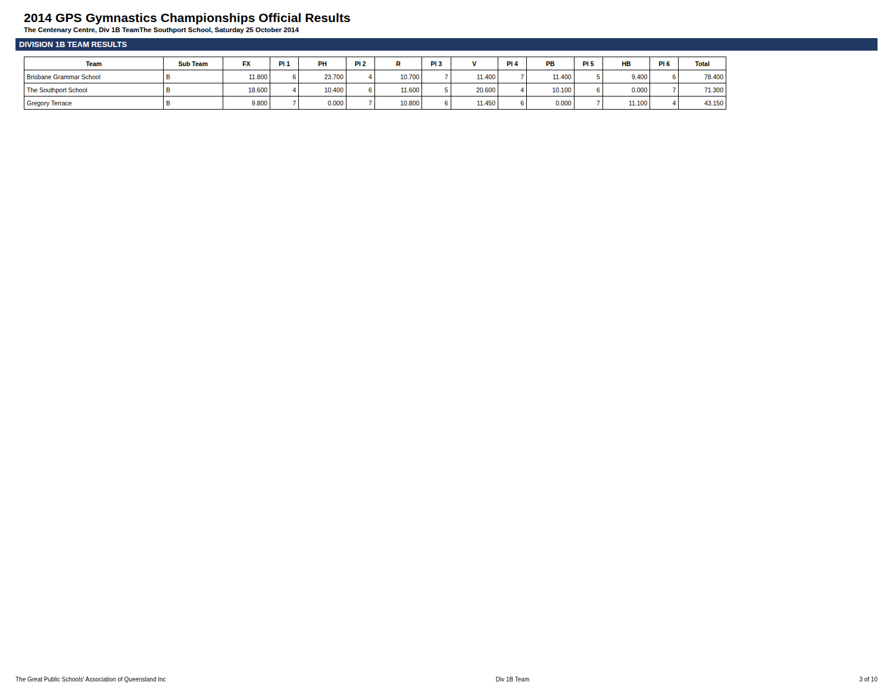2014 GPS Gymnastics Championships Official Results
The Centenary Centre, Div 1B TeamThe Southport School, Saturday 25 October 2014
DIVISION 1B TEAM RESULTS
| Team | Sub Team | FX | Pl 1 | PH | Pl 2 | R | Pl 3 | V | Pl 4 | PB | Pl 5 | HB | Pl 6 | Total |
| --- | --- | --- | --- | --- | --- | --- | --- | --- | --- | --- | --- | --- | --- | --- |
| Brisbane Grammar School | B | 11.800 | 6 | 23.700 | 4 | 10.700 | 7 | 11.400 | 7 | 11.400 | 5 | 9.400 | 6 | 78.400 |
| The Southport School | B | 18.600 | 4 | 10.400 | 6 | 11.600 | 5 | 20.600 | 4 | 10.100 | 6 | 0.000 | 7 | 71.300 |
| Gregory Terrace | B | 9.800 | 7 | 0.000 | 7 | 10.800 | 6 | 11.450 | 6 | 0.000 | 7 | 11.100 | 4 | 43.150 |
The Great Public Schools' Association of Queensland Inc 3 of 10
Div 1B Team